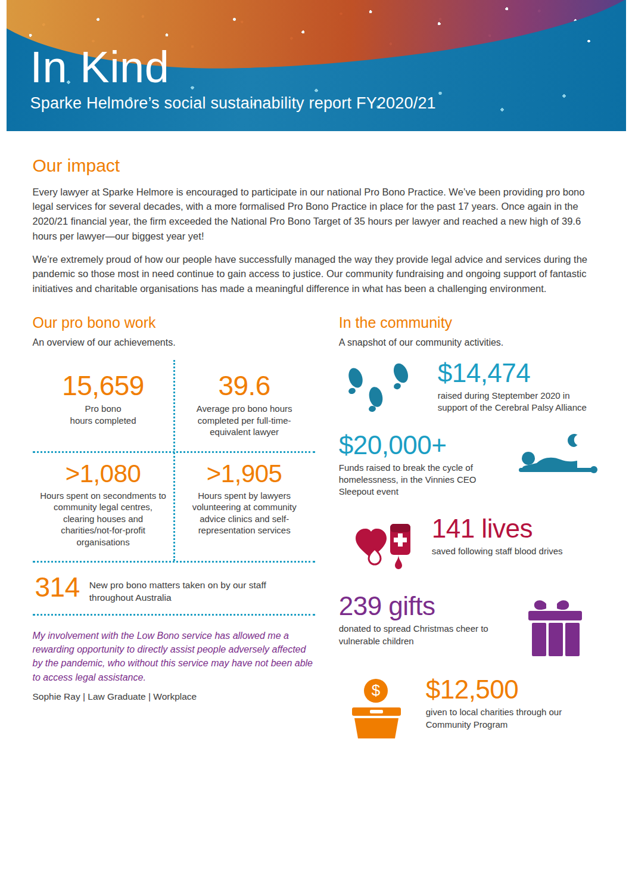In Kind
Sparke Helmore’s social sustainability report FY2020/21
Our impact
Every lawyer at Sparke Helmore is encouraged to participate in our national Pro Bono Practice. We’ve been providing pro bono legal services for several decades, with a more formalised Pro Bono Practice in place for the past 17 years. Once again in the 2020/21 financial year, the firm exceeded the National Pro Bono Target of 35 hours per lawyer and reached a new high of 39.6 hours per lawyer—our biggest year yet!
We’re extremely proud of how our people have successfully managed the way they provide legal advice and services during the pandemic so those most in need continue to gain access to justice. Our community fundraising and ongoing support of fantastic initiatives and charitable organisations has made a meaningful difference in what has been a challenging environment.
Our pro bono work
An overview of our achievements.
15,659
Pro bono
hours completed
39.6
Average pro bono hours completed per full-time-equivalent lawyer
>1,080
Hours spent on secondments to community legal centres, clearing houses and charities/not-for-profit organisations
>1,905
Hours spent by lawyers volunteering at community advice clinics and self-representation services
314
New pro bono matters taken on by our staff throughout Australia
My involvement with the Low Bono service has allowed me a rewarding opportunity to directly assist people adversely affected by the pandemic, who without this service may have not been able to access legal assistance.
Sophie Ray | Law Graduate | Workplace
In the community
A snapshot of our community activities.
$14,474
raised during Steptember 2020 in support of the Cerebral Palsy Alliance
$20,000+
Funds raised to break the cycle of homelessness, in the Vinnies CEO Sleepout event
141 lives
saved following staff blood drives
239 gifts
donated to spread Christmas cheer to vulnerable children
$
$12,500
given to local charities through our Community Program